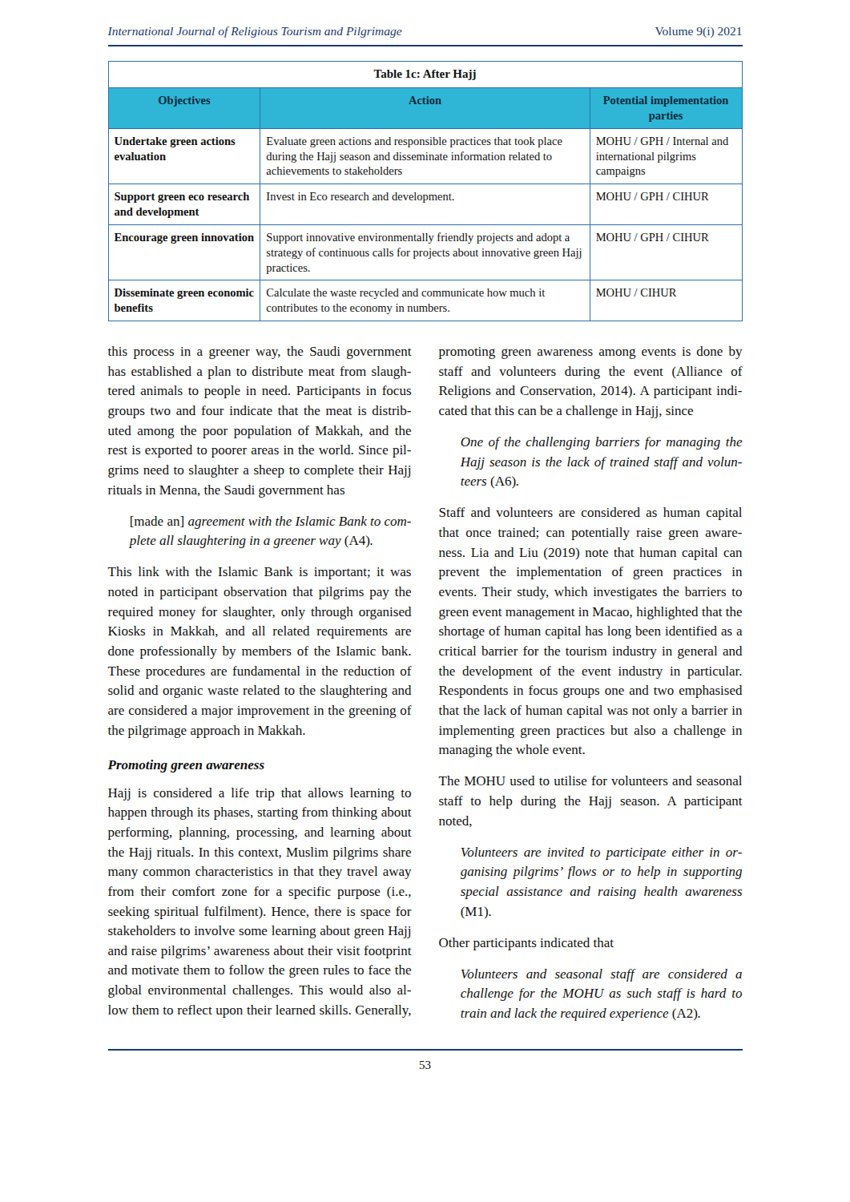International Journal of Religious Tourism and Pilgrimage Volume 9(i) 2021
Table 1c: After Hajj
| Objectives | Action | Potential implementation parties |
| --- | --- | --- |
| Undertake green actions evaluation | Evaluate green actions and responsible practices that took place during the Hajj season and disseminate information related to achievements to stakeholders | MOHU / GPH / Internal and international pilgrims campaigns |
| Support green eco research and development | Invest in Eco research and development. | MOHU / GPH / CIHUR |
| Encourage green innovation | Support innovative environmentally friendly projects and adopt a strategy of continuous calls for projects about innovative green Hajj practices. | MOHU / GPH / CIHUR |
| Disseminate green economic benefits | Calculate the waste recycled and communicate how much it contributes to the economy in numbers. | MOHU / CIHUR |
this process in a greener way, the Saudi government has established a plan to distribute meat from slaughtered animals to people in need. Participants in focus groups two and four indicate that the meat is distributed among the poor population of Makkah, and the rest is exported to poorer areas in the world. Since pilgrims need to slaughter a sheep to complete their Hajj rituals in Menna, the Saudi government has
[made an] agreement with the Islamic Bank to complete all slaughtering in a greener way (A4).
This link with the Islamic Bank is important; it was noted in participant observation that pilgrims pay the required money for slaughter, only through organised Kiosks in Makkah, and all related requirements are done professionally by members of the Islamic bank. These procedures are fundamental in the reduction of solid and organic waste related to the slaughtering and are considered a major improvement in the greening of the pilgrimage approach in Makkah.
Promoting green awareness
Hajj is considered a life trip that allows learning to happen through its phases, starting from thinking about performing, planning, processing, and learning about the Hajj rituals. In this context, Muslim pilgrims share many common characteristics in that they travel away from their comfort zone for a specific purpose (i.e., seeking spiritual fulfilment). Hence, there is space for stakeholders to involve some learning about green Hajj and raise pilgrims’ awareness about their visit footprint and motivate them to follow the green rules to face the global environmental challenges. This would also allow them to reflect upon their learned skills. Generally, promoting green awareness among events is done by staff and volunteers during the event (Alliance of Religions and Conservation, 2014). A participant indicated that this can be a challenge in Hajj, since
One of the challenging barriers for managing the Hajj season is the lack of trained staff and volunteers (A6).
Staff and volunteers are considered as human capital that once trained; can potentially raise green awareness. Lia and Liu (2019) note that human capital can prevent the implementation of green practices in events. Their study, which investigates the barriers to green event management in Macao, highlighted that the shortage of human capital has long been identified as a critical barrier for the tourism industry in general and the development of the event industry in particular. Respondents in focus groups one and two emphasised that the lack of human capital was not only a barrier in implementing green practices but also a challenge in managing the whole event.
The MOHU used to utilise for volunteers and seasonal staff to help during the Hajj season. A participant noted,
Volunteers are invited to participate either in organising pilgrims’ flows or to help in supporting special assistance and raising health awareness (M1).
Other participants indicated that
Volunteers and seasonal staff are considered a challenge for the MOHU as such staff is hard to train and lack the required experience (A2).
53